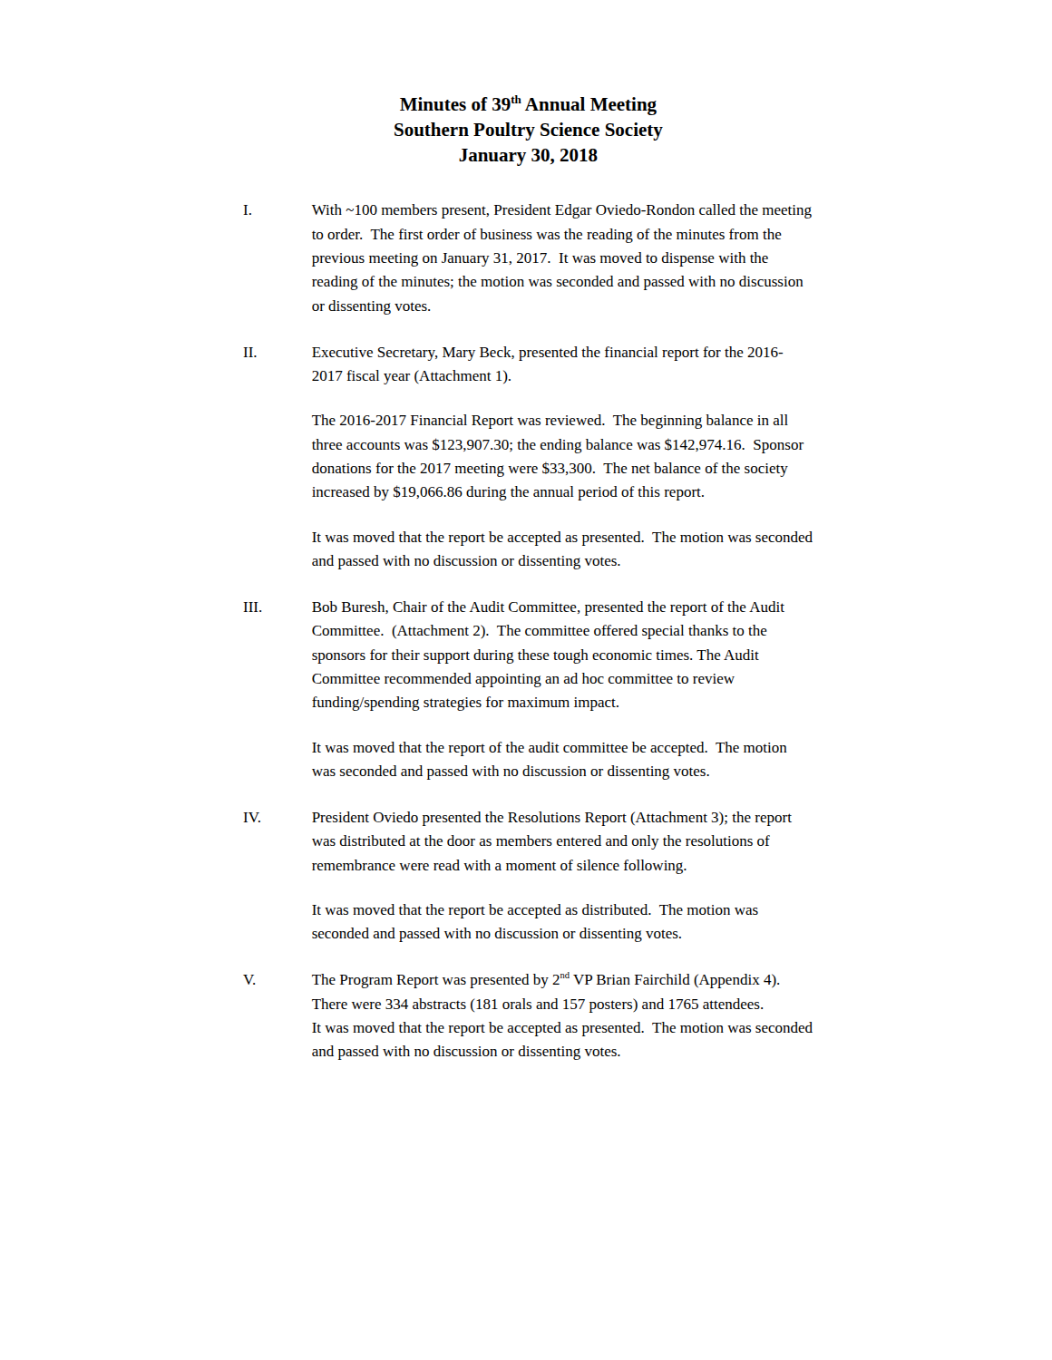Minutes of 39th Annual Meeting Southern Poultry Science Society January 30, 2018
I.
With ~100 members present, President Edgar Oviedo-Rondon called the meeting to order. The first order of business was the reading of the minutes from the previous meeting on January 31, 2017. It was moved to dispense with the reading of the minutes; the motion was seconded and passed with no discussion or dissenting votes.
II.
Executive Secretary, Mary Beck, presented the financial report for the 2016-2017 fiscal year (Attachment 1).
The 2016-2017 Financial Report was reviewed. The beginning balance in all three accounts was $123,907.30; the ending balance was $142,974.16. Sponsor donations for the 2017 meeting were $33,300. The net balance of the society increased by $19,066.86 during the annual period of this report.
It was moved that the report be accepted as presented. The motion was seconded and passed with no discussion or dissenting votes.
III.
Bob Buresh, Chair of the Audit Committee, presented the report of the Audit Committee. (Attachment 2). The committee offered special thanks to the sponsors for their support during these tough economic times. The Audit Committee recommended appointing an ad hoc committee to review funding/spending strategies for maximum impact.
It was moved that the report of the audit committee be accepted. The motion was seconded and passed with no discussion or dissenting votes.
IV.
President Oviedo presented the Resolutions Report (Attachment 3); the report was distributed at the door as members entered and only the resolutions of remembrance were read with a moment of silence following.
It was moved that the report be accepted as distributed. The motion was seconded and passed with no discussion or dissenting votes.
V.
The Program Report was presented by 2nd VP Brian Fairchild (Appendix 4). There were 334 abstracts (181 orals and 157 posters) and 1765 attendees.
It was moved that the report be accepted as presented. The motion was seconded and passed with no discussion or dissenting votes.